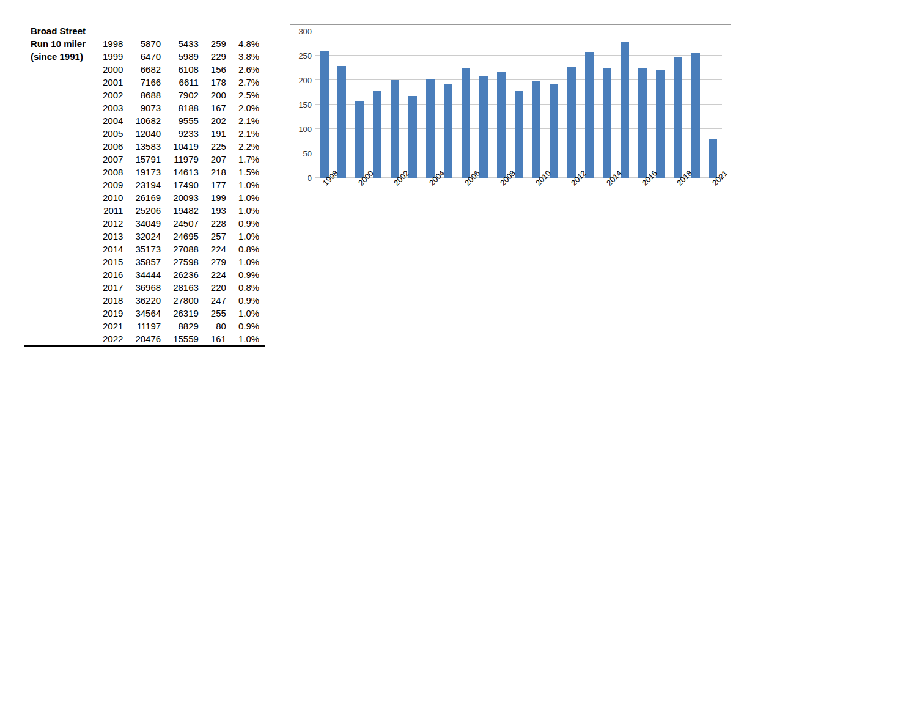| Broad Street | | | | | |
| Run 10 miler | 1998 | 5870 | 5433 | 259 | 4.8% |
| (since 1991) | 1999 | 6470 | 5989 | 229 | 3.8% |
| | 2000 | 6682 | 6108 | 156 | 2.6% |
| | 2001 | 7166 | 6611 | 178 | 2.7% |
| | 2002 | 8688 | 7902 | 200 | 2.5% |
| | 2003 | 9073 | 8188 | 167 | 2.0% |
| | 2004 | 10682 | 9555 | 202 | 2.1% |
| | 2005 | 12040 | 9233 | 191 | 2.1% |
| | 2006 | 13583 | 10419 | 225 | 2.2% |
| | 2007 | 15791 | 11979 | 207 | 1.7% |
| | 2008 | 19173 | 14613 | 218 | 1.5% |
| | 2009 | 23194 | 17490 | 177 | 1.0% |
| | 2010 | 26169 | 20093 | 199 | 1.0% |
| | 2011 | 25206 | 19482 | 193 | 1.0% |
| | 2012 | 34049 | 24507 | 228 | 0.9% |
| | 2013 | 32024 | 24695 | 257 | 1.0% |
| | 2014 | 35173 | 27088 | 224 | 0.8% |
| | 2015 | 35857 | 27598 | 279 | 1.0% |
| | 2016 | 34444 | 26236 | 224 | 0.9% |
| | 2017 | 36968 | 28163 | 220 | 0.8% |
| | 2018 | 36220 | 27800 | 247 | 0.9% |
| | 2019 | 34564 | 26319 | 255 | 1.0% |
| | 2021 | 11197 | 8829 | 80 | 0.9% |
| | 2022 | 20476 | 15559 | 161 | 1.0% |
300
250
200
150
100
50
0
1998 2000 2002 2004 2006 2008 2010 2012 2014 2016 2018 2021